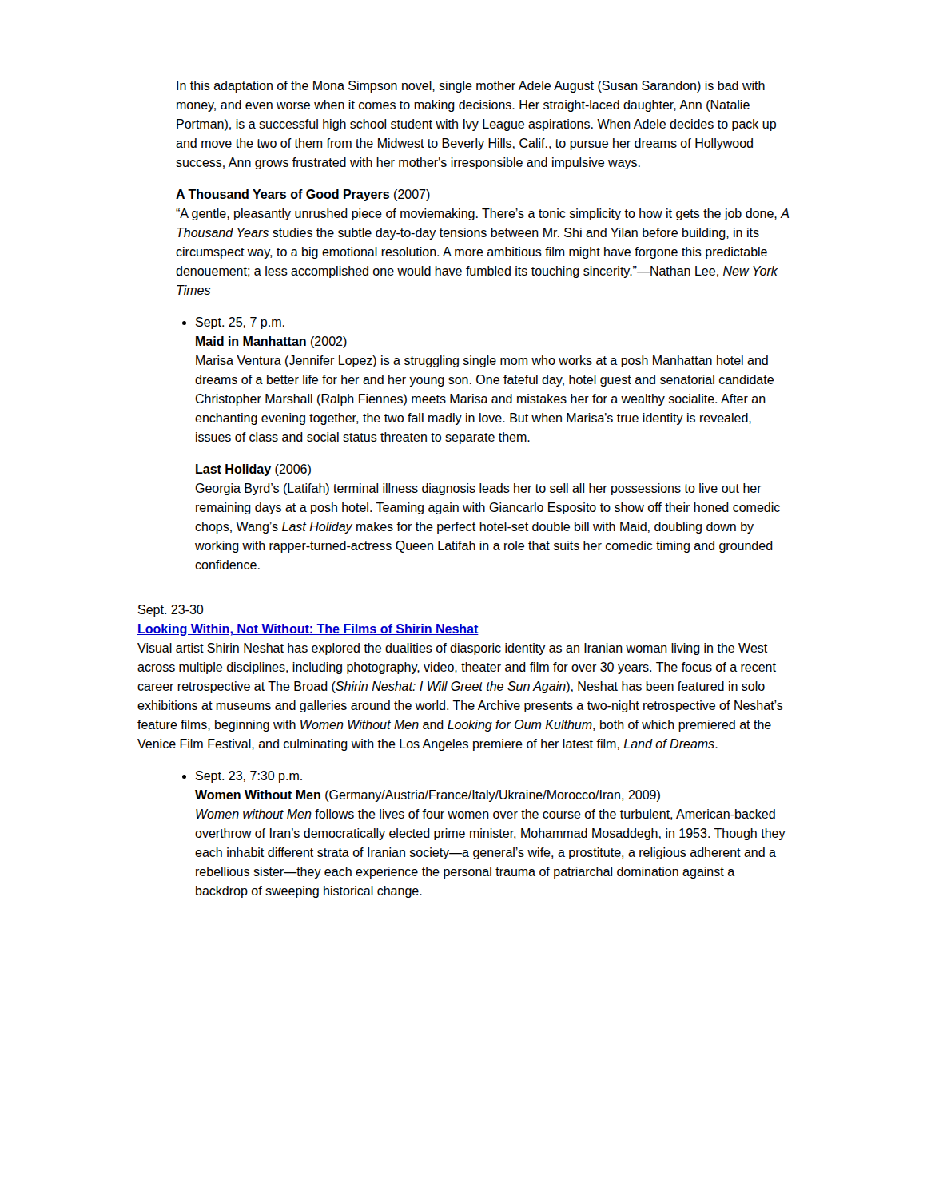In this adaptation of the Mona Simpson novel, single mother Adele August (Susan Sarandon) is bad with money, and even worse when it comes to making decisions. Her straight-laced daughter, Ann (Natalie Portman), is a successful high school student with Ivy League aspirations. When Adele decides to pack up and move the two of them from the Midwest to Beverly Hills, Calif., to pursue her dreams of Hollywood success, Ann grows frustrated with her mother's irresponsible and impulsive ways.
A Thousand Years of Good Prayers (2007)
“A gentle, pleasantly unrushed piece of moviemaking. There’s a tonic simplicity to how it gets the job done, A Thousand Years studies the subtle day-to-day tensions between Mr. Shi and Yilan before building, in its circumspect way, to a big emotional resolution. A more ambitious film might have forgone this predictable denouement; a less accomplished one would have fumbled its touching sincerity.”—Nathan Lee, New York Times
Sept. 25, 7 p.m.
Maid in Manhattan (2002)
Marisa Ventura (Jennifer Lopez) is a struggling single mom who works at a posh Manhattan hotel and dreams of a better life for her and her young son. One fateful day, hotel guest and senatorial candidate Christopher Marshall (Ralph Fiennes) meets Marisa and mistakes her for a wealthy socialite. After an enchanting evening together, the two fall madly in love. But when Marisa's true identity is revealed, issues of class and social status threaten to separate them.
Last Holiday (2006)
Georgia Byrd’s (Latifah) terminal illness diagnosis leads her to sell all her possessions to live out her remaining days at a posh hotel. Teaming again with Giancarlo Esposito to show off their honed comedic chops, Wang’s Last Holiday makes for the perfect hotel-set double bill with Maid, doubling down by working with rapper-turned-actress Queen Latifah in a role that suits her comedic timing and grounded confidence.
Sept. 23-30
Looking Within, Not Without: The Films of Shirin Neshat
Visual artist Shirin Neshat has explored the dualities of diasporic identity as an Iranian woman living in the West across multiple disciplines, including photography, video, theater and film for over 30 years. The focus of a recent career retrospective at The Broad (Shirin Neshat: I Will Greet the Sun Again), Neshat has been featured in solo exhibitions at museums and galleries around the world. The Archive presents a two-night retrospective of Neshat’s feature films, beginning with Women Without Men and Looking for Oum Kulthum, both of which premiered at the Venice Film Festival, and culminating with the Los Angeles premiere of her latest film, Land of Dreams.
Sept. 23, 7:30 p.m.
Women Without Men (Germany/Austria/France/Italy/Ukraine/Morocco/Iran, 2009)
Women without Men follows the lives of four women over the course of the turbulent, American-backed overthrow of Iran’s democratically elected prime minister, Mohammad Mosaddegh, in 1953. Though they each inhabit different strata of Iranian society—a general’s wife, a prostitute, a religious adherent and a rebellious sister—they each experience the personal trauma of patriarchal domination against a backdrop of sweeping historical change.